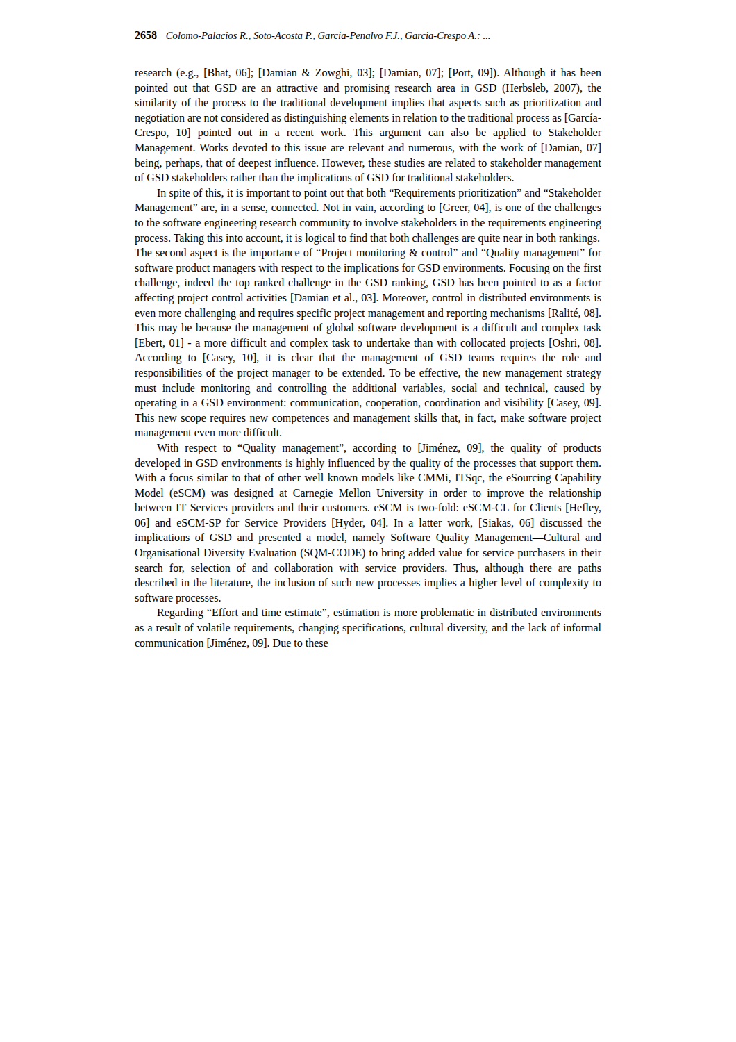2658 Colomo-Palacios R., Soto-Acosta P., Garcia-Penalvo F.J., Garcia-Crespo A.: ...
research (e.g., [Bhat, 06]; [Damian & Zowghi, 03]; [Damian, 07]; [Port, 09]). Although it has been pointed out that GSD are an attractive and promising research area in GSD (Herbsleb, 2007), the similarity of the process to the traditional development implies that aspects such as prioritization and negotiation are not considered as distinguishing elements in relation to the traditional process as [García-Crespo, 10] pointed out in a recent work. This argument can also be applied to Stakeholder Management. Works devoted to this issue are relevant and numerous, with the work of [Damian, 07] being, perhaps, that of deepest influence. However, these studies are related to stakeholder management of GSD stakeholders rather than the implications of GSD for traditional stakeholders.
In spite of this, it is important to point out that both “Requirements prioritization” and “Stakeholder Management” are, in a sense, connected. Not in vain, according to [Greer, 04], is one of the challenges to the software engineering research community to involve stakeholders in the requirements engineering process. Taking this into account, it is logical to find that both challenges are quite near in both rankings.
The second aspect is the importance of “Project monitoring & control” and “Quality management” for software product managers with respect to the implications for GSD environments. Focusing on the first challenge, indeed the top ranked challenge in the GSD ranking, GSD has been pointed to as a factor affecting project control activities [Damian et al., 03]. Moreover, control in distributed environments is even more challenging and requires specific project management and reporting mechanisms [Ralité, 08]. This may be because the management of global software development is a difficult and complex task [Ebert, 01] - a more difficult and complex task to undertake than with collocated projects [Oshri, 08]. According to [Casey, 10], it is clear that the management of GSD teams requires the role and responsibilities of the project manager to be extended. To be effective, the new management strategy must include monitoring and controlling the additional variables, social and technical, caused by operating in a GSD environment: communication, cooperation, coordination and visibility [Casey, 09]. This new scope requires new competences and management skills that, in fact, make software project management even more difficult.
With respect to “Quality management”, according to [Jiménez, 09], the quality of products developed in GSD environments is highly influenced by the quality of the processes that support them. With a focus similar to that of other well known models like CMMi, ITSqc, the eSourcing Capability Model (eSCM) was designed at Carnegie Mellon University in order to improve the relationship between IT Services providers and their customers. eSCM is two-fold: eSCM-CL for Clients [Hefley, 06] and eSCM-SP for Service Providers [Hyder, 04]. In a latter work, [Siakas, 06] discussed the implications of GSD and presented a model, namely Software Quality Management—Cultural and Organisational Diversity Evaluation (SQM-CODE) to bring added value for service purchasers in their search for, selection of and collaboration with service providers. Thus, although there are paths described in the literature, the inclusion of such new processes implies a higher level of complexity to software processes.
Regarding “Effort and time estimate”, estimation is more problematic in distributed environments as a result of volatile requirements, changing specifications, cultural diversity, and the lack of informal communication [Jiménez, 09]. Due to these